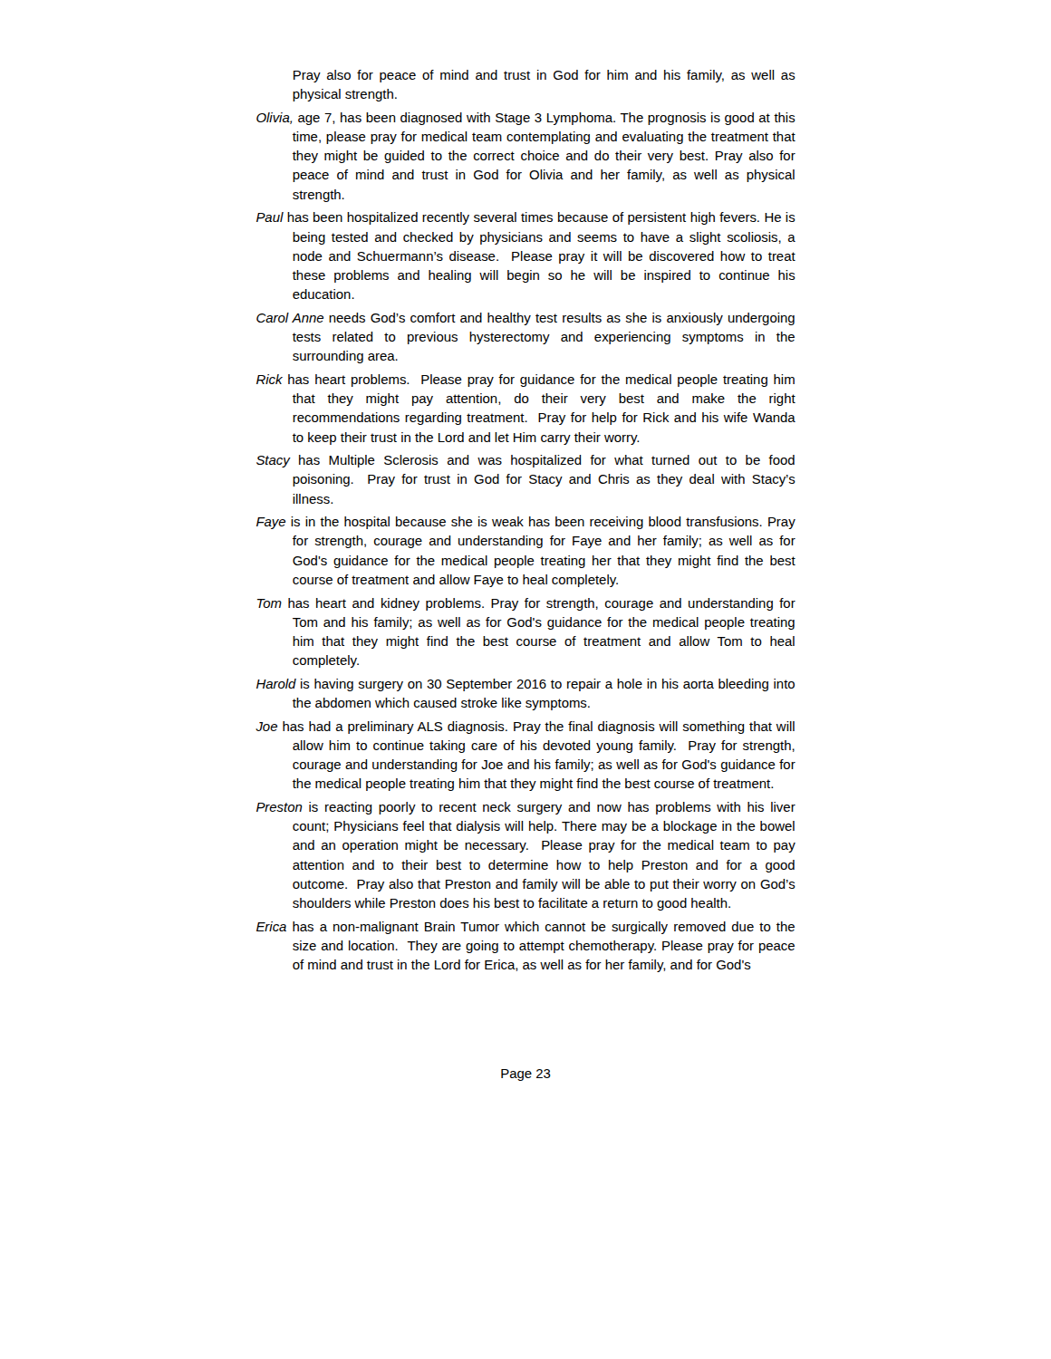Pray also for peace of mind and trust in God for him and his family, as well as physical strength.
Olivia, age 7, has been diagnosed with Stage 3 Lymphoma. The prognosis is good at this time, please pray for medical team contemplating and evaluating the treatment that they might be guided to the correct choice and do their very best. Pray also for peace of mind and trust in God for Olivia and her family, as well as physical strength.
Paul has been hospitalized recently several times because of persistent high fevers. He is being tested and checked by physicians and seems to have a slight scoliosis, a node and Schuermann’s disease. Please pray it will be discovered how to treat these problems and healing will begin so he will be inspired to continue his education.
Carol Anne needs God’s comfort and healthy test results as she is anxiously undergoing tests related to previous hysterectomy and experiencing symptoms in the surrounding area.
Rick has heart problems. Please pray for guidance for the medical people treating him that they might pay attention, do their very best and make the right recommendations regarding treatment. Pray for help for Rick and his wife Wanda to keep their trust in the Lord and let Him carry their worry.
Stacy has Multiple Sclerosis and was hospitalized for what turned out to be food poisoning. Pray for trust in God for Stacy and Chris as they deal with Stacy’s illness.
Faye is in the hospital because she is weak has been receiving blood transfusions. Pray for strength, courage and understanding for Faye and her family; as well as for God's guidance for the medical people treating her that they might find the best course of treatment and allow Faye to heal completely.
Tom has heart and kidney problems. Pray for strength, courage and understanding for Tom and his family; as well as for God's guidance for the medical people treating him that they might find the best course of treatment and allow Tom to heal completely.
Harold is having surgery on 30 September 2016 to repair a hole in his aorta bleeding into the abdomen which caused stroke like symptoms.
Joe has had a preliminary ALS diagnosis. Pray the final diagnosis will something that will allow him to continue taking care of his devoted young family. Pray for strength, courage and understanding for Joe and his family; as well as for God's guidance for the medical people treating him that they might find the best course of treatment.
Preston is reacting poorly to recent neck surgery and now has problems with his liver count; Physicians feel that dialysis will help. There may be a blockage in the bowel and an operation might be necessary. Please pray for the medical team to pay attention and to their best to determine how to help Preston and for a good outcome. Pray also that Preston and family will be able to put their worry on God’s shoulders while Preston does his best to facilitate a return to good health.
Erica has a non-malignant Brain Tumor which cannot be surgically removed due to the size and location. They are going to attempt chemotherapy. Please pray for peace of mind and trust in the Lord for Erica, as well as for her family, and for God's
Page 23